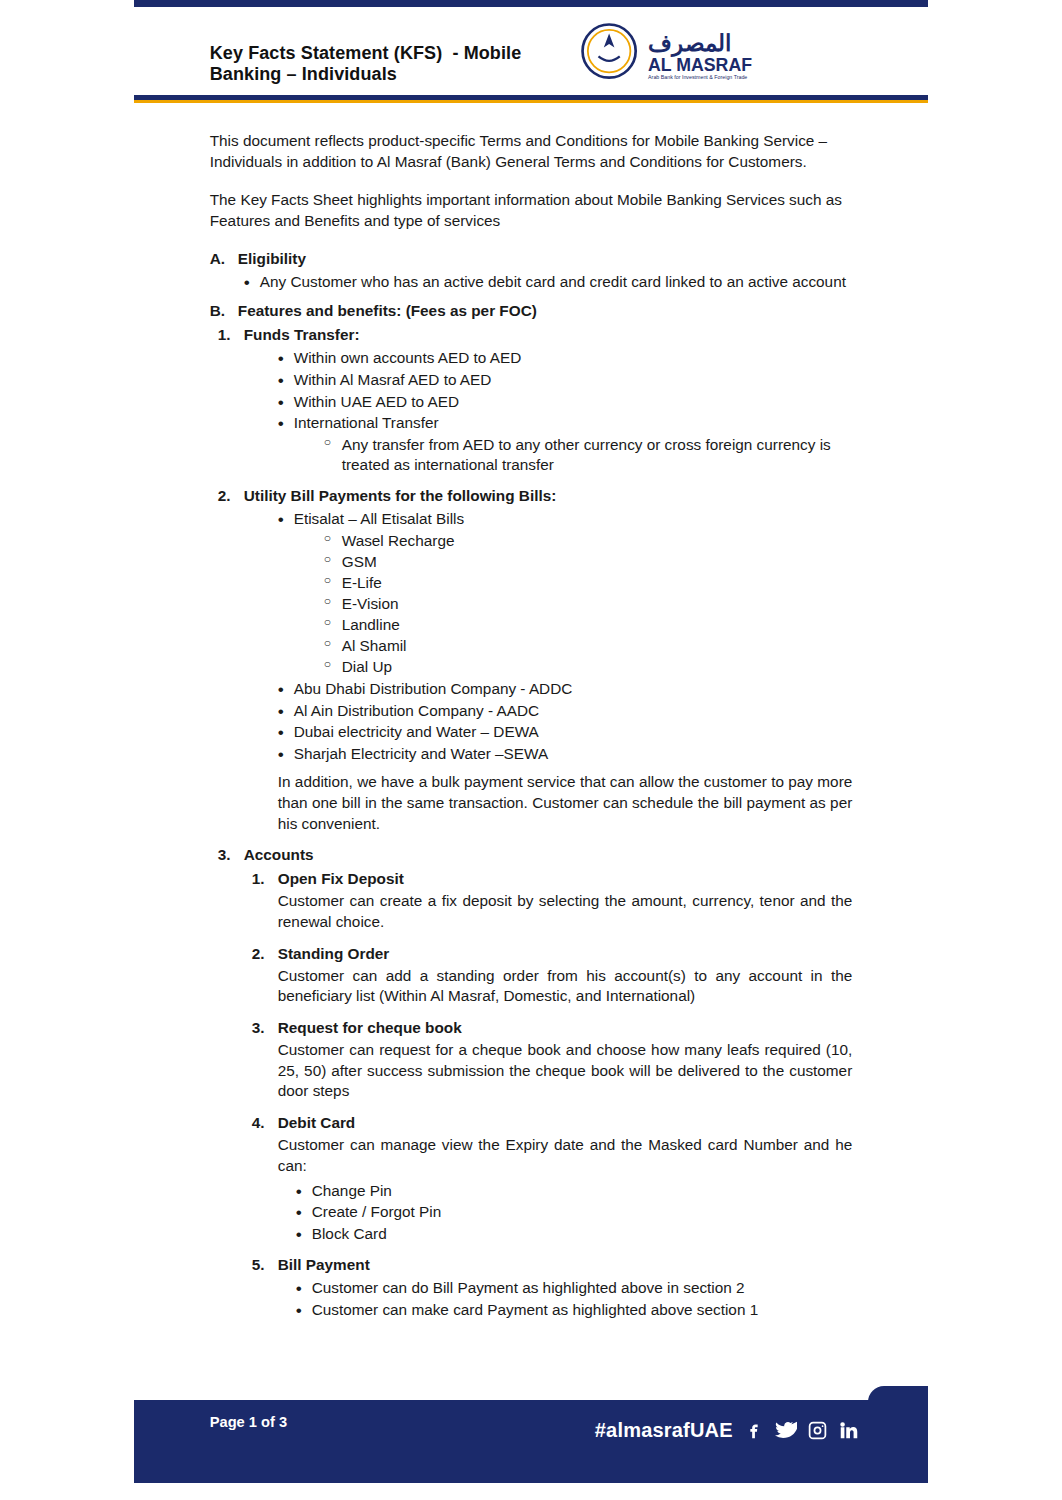Key Facts Statement (KFS) - Mobile Banking – Individuals
المصرف AL MASRAF Arab Bank for Investment & Foreign Trade
This document reflects product-specific Terms and Conditions for Mobile Banking Service – Individuals in addition to Al Masraf (Bank) General Terms and Conditions for Customers.
The Key Facts Sheet highlights important information about Mobile Banking Services such as Features and Benefits and type of services
A. Eligibility
Any Customer who has an active debit card and credit card linked to an active account
B. Features and benefits: (Fees as per FOC)
Funds Transfer:
Within own accounts AED to AED
Within Al Masraf AED to AED
Within UAE AED to AED
International Transfer
Any transfer from AED to any other currency or cross foreign currency is treated as international transfer
Utility Bill Payments for the following Bills:
Etisalat – All Etisalat Bills
Wasel Recharge
GSM
E-Life
E-Vision
Landline
Al Shamil
Dial Up
Abu Dhabi Distribution Company - ADDC
Al Ain Distribution Company - AADC
Dubai electricity and Water – DEWA
Sharjah Electricity and Water –SEWA
In addition, we have a bulk payment service that can allow the customer to pay more than one bill in the same transaction. Customer can schedule the bill payment as per his convenient.
Accounts
Open Fix Deposit
Customer can create a fix deposit by selecting the amount, currency, tenor and the renewal choice.
Standing Order
Customer can add a standing order from his account(s) to any account in the beneficiary list (Within Al Masraf, Domestic, and International)
Request for cheque book
Customer can request for a cheque book and choose how many leafs required (10, 25, 50) after success submission the cheque book will be delivered to the customer door steps
Debit Card
Customer can manage view the Expiry date and the Masked card Number and he can:
Change Pin
Create / Forgot Pin
Block Card
Bill Payment
Customer can do Bill Payment as highlighted above in section 2
Customer can make card Payment as highlighted above section 1
Page 1 of 3
#almasrafUAE